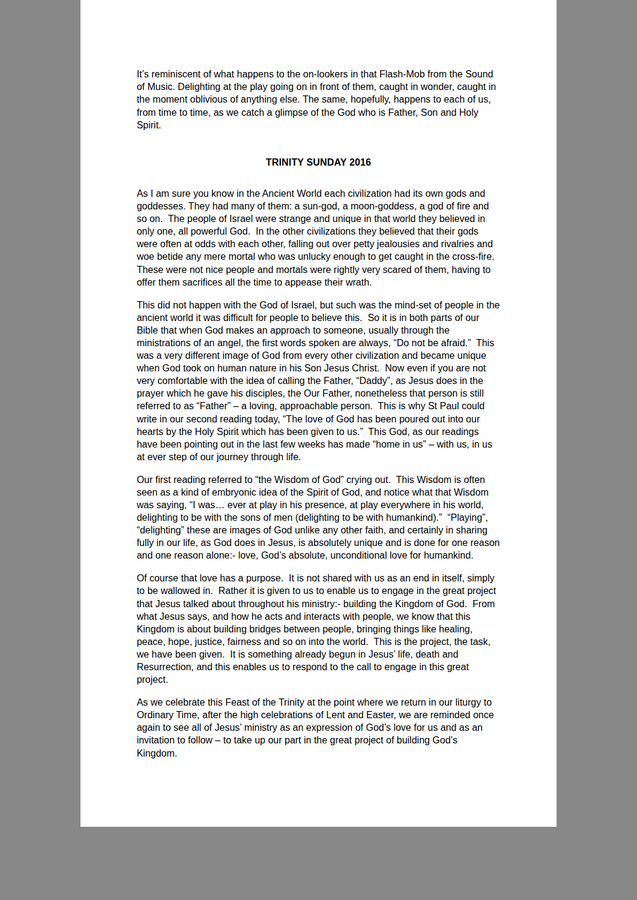It’s reminiscent of what happens to the on-lookers in that Flash-Mob from the Sound of Music. Delighting at the play going on in front of them, caught in wonder, caught in the moment oblivious of anything else. The same, hopefully, happens to each of us, from time to time, as we catch a glimpse of the God who is Father, Son and Holy Spirit.
TRINITY SUNDAY 2016
As I am sure you know in the Ancient World each civilization had its own gods and goddesses. They had many of them: a sun-god, a moon-goddess, a god of fire and so on. The people of Israel were strange and unique in that world they believed in only one, all powerful God. In the other civilizations they believed that their gods were often at odds with each other, falling out over petty jealousies and rivalries and woe betide any mere mortal who was unlucky enough to get caught in the cross-fire. These were not nice people and mortals were rightly very scared of them, having to offer them sacrifices all the time to appease their wrath.
This did not happen with the God of Israel, but such was the mind-set of people in the ancient world it was difficult for people to believe this. So it is in both parts of our Bible that when God makes an approach to someone, usually through the ministrations of an angel, the first words spoken are always, “Do not be afraid.” This was a very different image of God from every other civilization and became unique when God took on human nature in his Son Jesus Christ. Now even if you are not very comfortable with the idea of calling the Father, “Daddy”, as Jesus does in the prayer which he gave his disciples, the Our Father, nonetheless that person is still referred to as “Father” – a loving, approachable person. This is why St Paul could write in our second reading today, “The love of God has been poured out into our hearts by the Holy Spirit which has been given to us.” This God, as our readings have been pointing out in the last few weeks has made “home in us” – with us, in us at ever step of our journey through life.
Our first reading referred to “the Wisdom of God” crying out. This Wisdom is often seen as a kind of embryonic idea of the Spirit of God, and notice what that Wisdom was saying, “I was… ever at play in his presence, at play everywhere in his world, delighting to be with the sons of men (delighting to be with humankind).” “Playing”, “delighting” these are images of God unlike any other faith, and certainly in sharing fully in our life, as God does in Jesus, is absolutely unique and is done for one reason and one reason alone:- love, God’s absolute, unconditional love for humankind.
Of course that love has a purpose. It is not shared with us as an end in itself, simply to be wallowed in. Rather it is given to us to enable us to engage in the great project that Jesus talked about throughout his ministry:- building the Kingdom of God. From what Jesus says, and how he acts and interacts with people, we know that this Kingdom is about building bridges between people, bringing things like healing, peace, hope, justice, fairness and so on into the world. This is the project, the task, we have been given. It is something already begun in Jesus’ life, death and Resurrection, and this enables us to respond to the call to engage in this great project.
As we celebrate this Feast of the Trinity at the point where we return in our liturgy to Ordinary Time, after the high celebrations of Lent and Easter, we are reminded once again to see all of Jesus’ ministry as an expression of God’s love for us and as an invitation to follow – to take up our part in the great project of building God’s Kingdom.